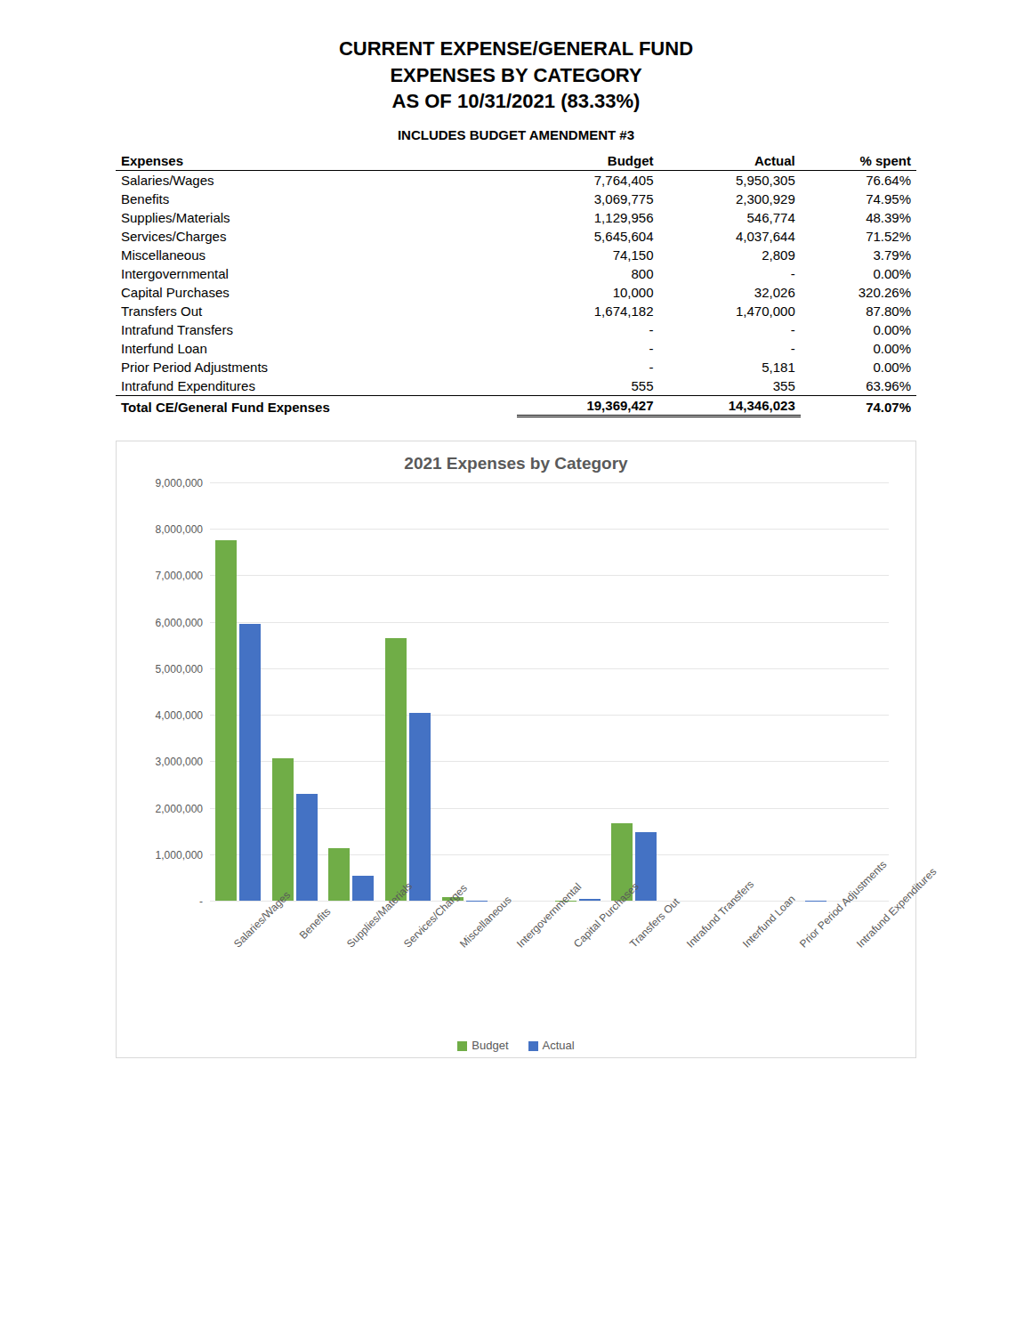CURRENT EXPENSE/GENERAL FUND
EXPENSES BY CATEGORY
AS OF 10/31/2021 (83.33%)
INCLUDES BUDGET AMENDMENT #3
| Expenses | Budget | Actual | % spent |
| --- | --- | --- | --- |
| Salaries/Wages | 7,764,405 | 5,950,305 | 76.64% |
| Benefits | 3,069,775 | 2,300,929 | 74.95% |
| Supplies/Materials | 1,129,956 | 546,774 | 48.39% |
| Services/Charges | 5,645,604 | 4,037,644 | 71.52% |
| Miscellaneous | 74,150 | 2,809 | 3.79% |
| Intergovernmental | 800 | - | 0.00% |
| Capital Purchases | 10,000 | 32,026 | 320.26% |
| Transfers Out | 1,674,182 | 1,470,000 | 87.80% |
| Intrafund Transfers | - | - | 0.00% |
| Interfund Loan | - | - | 0.00% |
| Prior Period Adjustments | - | 5,181 | 0.00% |
| Intrafund Expenditures | 555 | 355 | 63.96% |
| Total CE/General Fund Expenses | 19,369,427 | 14,346,023 | 74.07% |
2021 Expenses by Category
9,000,000
8,000,000
7,000,000
6,000,000
5,000,000
4,000,000
3,000,000
2,000,000
1,000,000
-
Salaries/Wages
Benefits
Supplies/Materials
Services/Charges
Miscellaneous
Intergovernmental
Capital Purchases
Transfers Out
Intrafund Transfers
Interfund Loan
Prior Period Adjustments
Intrafund Expenditures
Budget
Actual